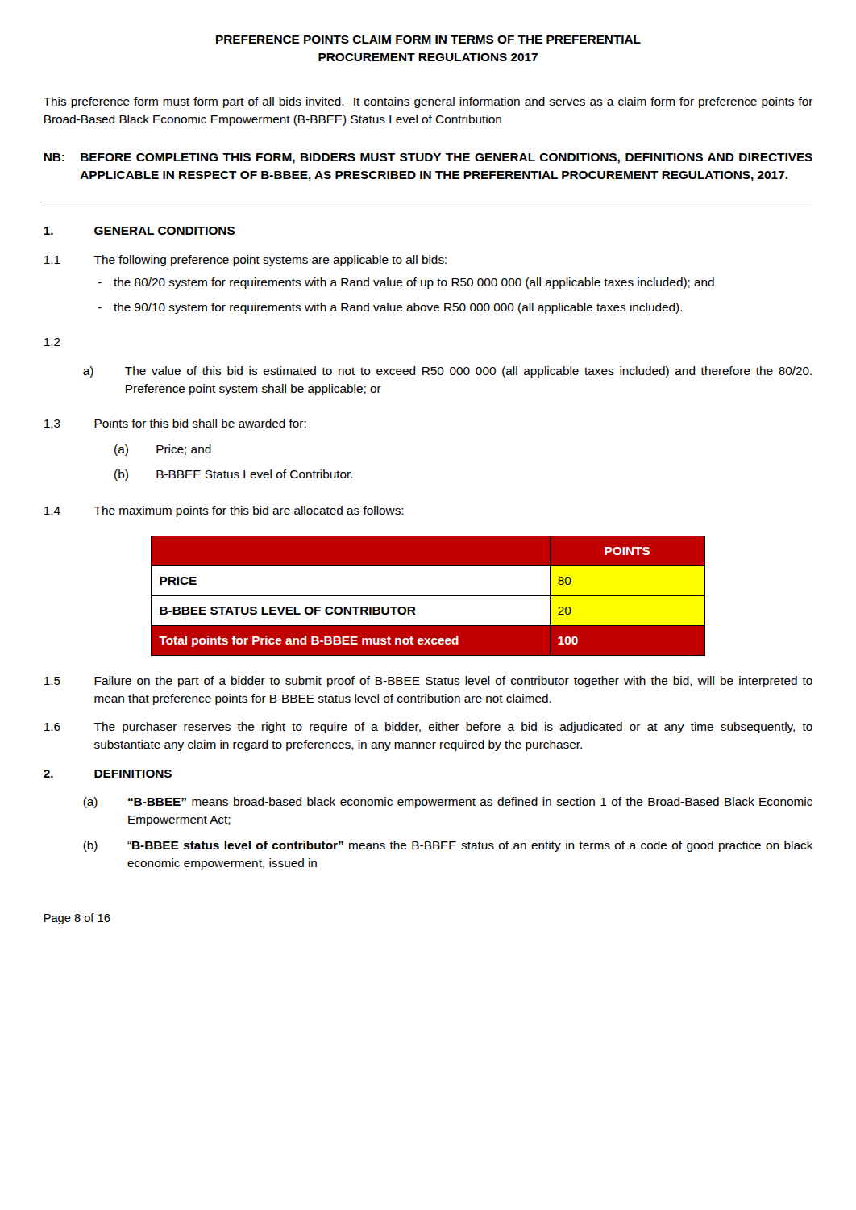PREFERENCE POINTS CLAIM FORM IN TERMS OF THE PREFERENTIAL
PROCUREMENT REGULATIONS 2017
This preference form must form part of all bids invited. It contains general information and serves as a claim form for preference points for Broad-Based Black Economic Empowerment (B-BBEE) Status Level of Contribution
NB:
BEFORE COMPLETING THIS FORM, BIDDERS MUST STUDY THE GENERAL CONDITIONS, DEFINITIONS AND DIRECTIVES APPLICABLE IN RESPECT OF B-BBEE, AS PRESCRIBED IN THE PREFERENTIAL PROCUREMENT REGULATIONS, 2017.
1.
GENERAL CONDITIONS
1.1
The following preference point systems are applicable to all bids:
the 80/20 system for requirements with a Rand value of up to R50 000 000 (all applicable taxes included); and
the 90/10 system for requirements with a Rand value above R50 000 000 (all applicable taxes included).
1.2
a)
The value of this bid is estimated to not to exceed R50 000 000 (all applicable taxes included) and therefore the 80/20. Preference point system shall be applicable; or
1.3
Points for this bid shall be awarded for:
(a)
Price; and
(b)
B-BBEE Status Level of Contributor.
1.4
The maximum points for this bid are allocated as follows:
| | POINTS |
| --- | --- |
| PRICE | 80 |
| B-BBEE STATUS LEVEL OF CONTRIBUTOR | 20 |
| Total points for Price and B-BBEE must not exceed | 100 |
1.5
Failure on the part of a bidder to submit proof of B-BBEE Status level of contributor together with the bid, will be interpreted to mean that preference points for B-BBEE status level of contribution are not claimed.
1.6
The purchaser reserves the right to require of a bidder, either before a bid is adjudicated or at any time subsequently, to substantiate any claim in regard to preferences, in any manner required by the purchaser.
2.
DEFINITIONS
(a)
“B-BBEE” means broad-based black economic empowerment as defined in section 1 of the Broad-Based Black Economic Empowerment Act;
(b)
“B-BBEE status level of contributor” means the B-BBEE status of an entity in terms of a code of good practice on black economic empowerment, issued in
Page 8 of 16